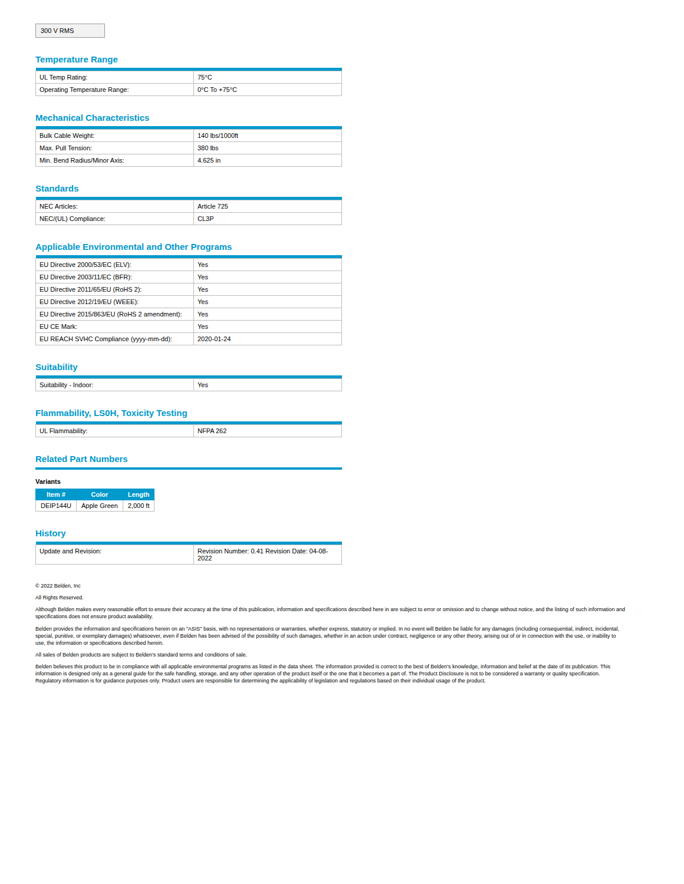300 V RMS
Temperature Range
| UL Temp Rating: | 75°C |
| Operating Temperature Range: | 0°C To +75°C |
Mechanical Characteristics
| Bulk Cable Weight: | 140 lbs/1000ft |
| Max. Pull Tension: | 380 lbs |
| Min. Bend Radius/Minor Axis: | 4.625 in |
Standards
| NEC Articles: | Article 725 |
| NEC/(UL) Compliance: | CL3P |
Applicable Environmental and Other Programs
| EU Directive 2000/53/EC (ELV): | Yes |
| EU Directive 2003/11/EC (BFR): | Yes |
| EU Directive 2011/65/EU (RoHS 2): | Yes |
| EU Directive 2012/19/EU (WEEE): | Yes |
| EU Directive 2015/863/EU (RoHS 2 amendment): | Yes |
| EU CE Mark: | Yes |
| EU REACH SVHC Compliance (yyyy-mm-dd): | 2020-01-24 |
Suitability
| Suitability - Indoor: | Yes |
Flammability, LS0H, Toxicity Testing
| UL Flammability: | NFPA 262 |
Related Part Numbers
Variants
| Item # | Color | Length |
| --- | --- | --- |
| DEIP144U | Apple Green | 2,000 ft |
History
| Update and Revision: | Revision Number: 0.41 Revision Date: 04-08-2022 |
© 2022 Belden, Inc
All Rights Reserved.
Although Belden makes every reasonable effort to ensure their accuracy at the time of this publication, information and specifications described here in are subject to error or omission and to change without notice, and the listing of such information and specifications does not ensure product availability.
Belden provides the information and specifications herein on an "ASIS" basis, with no representations or warranties, whether express, statutory or implied. In no event will Belden be liable for any damages (including consequential, indirect, incidental, special, punitive, or exemplary damages) whatsoever, even if Belden has been advised of the possibility of such damages, whether in an action under contract, negligence or any other theory, arising out of or in connection with the use, or inability to use, the information or specifications described herein.
All sales of Belden products are subject to Belden's standard terms and conditions of sale.
Belden believes this product to be in compliance with all applicable environmental programs as listed in the data sheet. The information provided is correct to the best of Belden's knowledge, information and belief at the date of its publication. This information is designed only as a general guide for the safe handling, storage, and any other operation of the product itself or the one that it becomes a part of. The Product Disclosure is not to be considered a warranty or quality specification. Regulatory information is for guidance purposes only. Product users are responsible for determining the applicability of legislation and regulations based on their individual usage of the product.